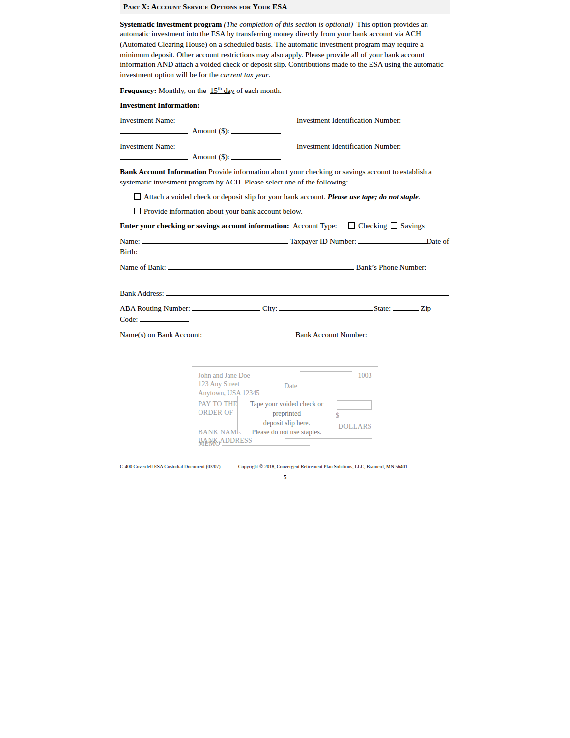Part X: Account Service Options for Your ESA
Systematic investment program (The completion of this section is optional) This option provides an automatic investment into the ESA by transferring money directly from your bank account via ACH (Automated Clearing House) on a scheduled basis. The automatic investment program may require a minimum deposit. Other account restrictions may also apply. Please provide all of your bank account information AND attach a voided check or deposit slip. Contributions made to the ESA using the automatic investment option will be for the current tax year.
Frequency: Monthly, on the 15th day of each month.
Investment Information:
Investment Name: Investment Identification Number: Amount ($):
Investment Name: Investment Identification Number: Amount ($):
Bank Account Information Provide information about your checking or savings account to establish a systematic investment program by ACH. Please select one of the following:
Attach a voided check or deposit slip for your bank account. Please use tape; do not staple.
Provide information about your bank account below.
Enter your checking or savings account information: Account Type: Checking Savings
Name: Taxpayer ID Number: Date of Birth:
Name of Bank: Bank’s Phone Number:
Bank Address:
ABA Routing Number: City: State: Zip Code:
Name(s) on Bank Account: Bank Account Number:
John and Jane Doe
123 Any Street
Anytown, USA 12345
1003
Date
PAY TO THE
ORDER OF
$
DOLLARS
BANK NAME
BANK ADDRESS
MEMO
Tape your voided check or preprinted
deposit slip here.
Please do not use staples.
C-400 Coverdell ESA Custodial Document (03/07) Copyright © 2018, Convergent Retirement Plan Solutions, LLC, Brainerd, MN 56401
5